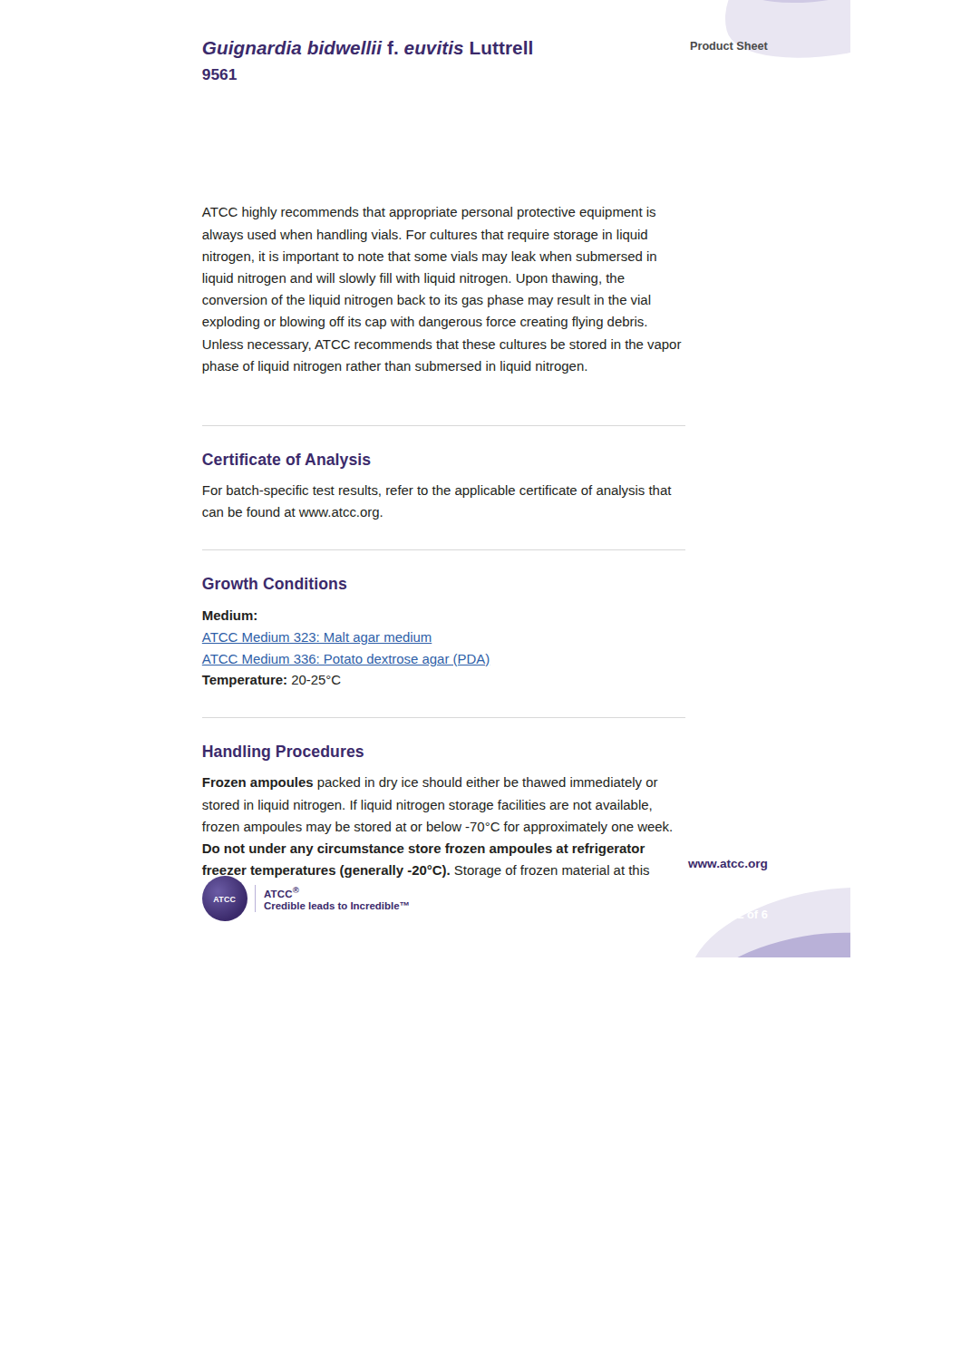Guignardia bidwellii f. euvitis Luttrell
9561
Product Sheet
ATCC highly recommends that appropriate personal protective equipment is always used when handling vials. For cultures that require storage in liquid nitrogen, it is important to note that some vials may leak when submersed in liquid nitrogen and will slowly fill with liquid nitrogen. Upon thawing, the conversion of the liquid nitrogen back to its gas phase may result in the vial exploding or blowing off its cap with dangerous force creating flying debris. Unless necessary, ATCC recommends that these cultures be stored in the vapor phase of liquid nitrogen rather than submersed in liquid nitrogen.
Certificate of Analysis
For batch-specific test results, refer to the applicable certificate of analysis that can be found at www.atcc.org.
Growth Conditions
Medium:
ATCC Medium 323: Malt agar medium
ATCC Medium 336: Potato dextrose agar (PDA)
Temperature: 20-25°C
Handling Procedures
Frozen ampoules packed in dry ice should either be thawed immediately or stored in liquid nitrogen. If liquid nitrogen storage facilities are not available, frozen ampoules may be stored at or below -70°C for approximately one week. Do not under any circumstance store frozen ampoules at refrigerator freezer temperatures (generally -20°C). Storage of frozen material at this
ATCC®
Credible leads to Incredible™
www.atcc.org
Page 2 of 6